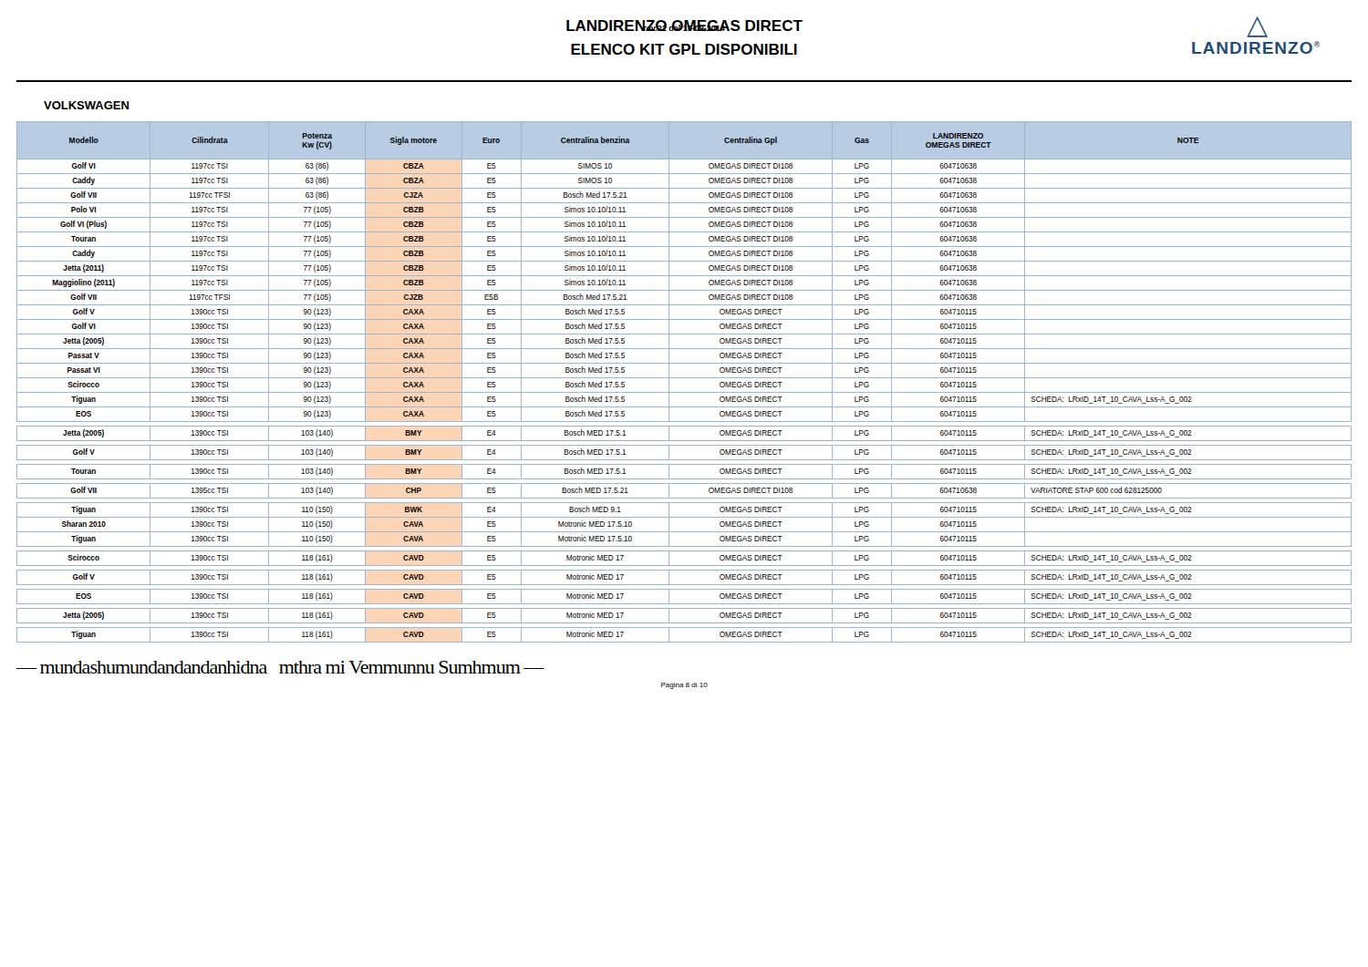rev.22 del 15-09-2014
LANDIRENZO OMEGAS DIRECT
ELENCO KIT GPL DISPONIBILI
△
LANDIRENZO®
VOLKSWAGEN
| Modello | Cilindrata | Potenza Kw (CV) | Sigla motore | Euro | Centralina benzina | Centralina Gpl | Gas | LANDIRENZO OMEGAS DIRECT | NOTE |
| --- | --- | --- | --- | --- | --- | --- | --- | --- | --- |
| Golf VI | 1197cc TSI | 63 (86) | CBZA | E5 | SIMOS 10 | OMEGAS DIRECT DI108 | LPG | 604710638 | |
| Caddy | 1197cc TSI | 63 (86) | CBZA | E5 | SIMOS 10 | OMEGAS DIRECT DI108 | LPG | 604710638 | |
| Golf VII | 1197cc TFSI | 63 (86) | CJZA | E5 | Bosch Med 17.5.21 | OMEGAS DIRECT DI108 | LPG | 604710638 | |
| Polo VI | 1197cc TSI | 77 (105) | CBZB | E5 | Simos 10.10/10.11 | OMEGAS DIRECT DI108 | LPG | 604710638 | |
| Golf VI (Plus) | 1197cc TSI | 77 (105) | CBZB | E5 | Simos 10.10/10.11 | OMEGAS DIRECT DI108 | LPG | 604710638 | |
| Touran | 1197cc TSI | 77 (105) | CBZB | E5 | Simos 10.10/10.11 | OMEGAS DIRECT DI108 | LPG | 604710638 | |
| Caddy | 1197cc TSI | 77 (105) | CBZB | E5 | Simos 10.10/10.11 | OMEGAS DIRECT DI108 | LPG | 604710638 | |
| Jetta (2011) | 1197cc TSI | 77 (105) | CBZB | E5 | Simos 10.10/10.11 | OMEGAS DIRECT DI108 | LPG | 604710638 | |
| Maggiolino (2011) | 1197cc TSI | 77 (105) | CBZB | E5 | Simos 10.10/10.11 | OMEGAS DIRECT DI108 | LPG | 604710638 | |
| Golf VII | 1197cc TFSI | 77 (105) | CJZB | E5B | Bosch Med 17.5.21 | OMEGAS DIRECT DI108 | LPG | 604710638 | |
| Golf V | 1390cc TSI | 90 (123) | CAXA | E5 | Bosch Med 17.5.5 | OMEGAS DIRECT | LPG | 604710115 | |
| Golf VI | 1390cc TSI | 90 (123) | CAXA | E5 | Bosch Med 17.5.5 | OMEGAS DIRECT | LPG | 604710115 | |
| Jetta (2005) | 1390cc TSI | 90 (123) | CAXA | E5 | Bosch Med 17.5.5 | OMEGAS DIRECT | LPG | 604710115 | |
| Passat V | 1390cc TSI | 90 (123) | CAXA | E5 | Bosch Med 17.5.5 | OMEGAS DIRECT | LPG | 604710115 | |
| Passat VI | 1390cc TSI | 90 (123) | CAXA | E5 | Bosch Med 17.5.5 | OMEGAS DIRECT | LPG | 604710115 | |
| Scirocco | 1390cc TSI | 90 (123) | CAXA | E5 | Bosch Med 17.5.5 | OMEGAS DIRECT | LPG | 604710115 | |
| Tiguan | 1390cc TSI | 90 (123) | CAXA | E5 | Bosch Med 17.5.5 | OMEGAS DIRECT | LPG | 604710115 | SCHEDA: LRxID_14T_10_CAVA_Lss-A_G_002 |
| EOS | 1390cc TSI | 90 (123) | CAXA | E5 | Bosch Med 17.5.5 | OMEGAS DIRECT | LPG | 604710115 | |
| Jetta (2005) | 1390cc TSI | 103 (140) | BMY | E4 | Bosch MED 17.5.1 | OMEGAS DIRECT | LPG | 604710115 | SCHEDA: LRxID_14T_10_CAVA_Lss-A_G_002 |
| Golf V | 1390cc TSI | 103 (140) | BMY | E4 | Bosch MED 17.5.1 | OMEGAS DIRECT | LPG | 604710115 | SCHEDA: LRxID_14T_10_CAVA_Lss-A_G_002 |
| Touran | 1390cc TSI | 103 (140) | BMY | E4 | Bosch MED 17.5.1 | OMEGAS DIRECT | LPG | 604710115 | SCHEDA: LRxID_14T_10_CAVA_Lss-A_G_002 |
| Golf VII | 1395cc TSI | 103 (140) | CHP | E5 | Bosch MED 17.5.21 | OMEGAS DIRECT DI108 | LPG | 604710638 | VARIATORE STAP 600 cod 628125000 |
| Tiguan | 1390cc TSI | 110 (150) | BWK | E4 | Bosch MED 9.1 | OMEGAS DIRECT | LPG | 604710115 | SCHEDA: LRxID_14T_10_CAVA_Lss-A_G_002 |
| Sharan 2010 | 1390cc TSI | 110 (150) | CAVA | E5 | Motronic MED 17.5.10 | OMEGAS DIRECT | LPG | 604710115 | |
| Tiguan | 1390cc TSI | 110 (150) | CAVA | E5 | Motronic MED 17.5.10 | OMEGAS DIRECT | LPG | 604710115 | |
| Scirocco | 1390cc TSI | 118 (161) | CAVD | E5 | Motronic MED 17 | OMEGAS DIRECT | LPG | 604710115 | SCHEDA: LRxID_14T_10_CAVA_Lss-A_G_002 |
| Golf V | 1390cc TSI | 118 (161) | CAVD | E5 | Motronic MED 17 | OMEGAS DIRECT | LPG | 604710115 | SCHEDA: LRxID_14T_10_CAVA_Lss-A_G_002 |
| EOS | 1390cc TSI | 118 (161) | CAVD | E5 | Motronic MED 17 | OMEGAS DIRECT | LPG | 604710115 | SCHEDA: LRxID_14T_10_CAVA_Lss-A_G_002 |
| Jetta (2005) | 1390cc TSI | 118 (161) | CAVD | E5 | Motronic MED 17 | OMEGAS DIRECT | LPG | 604710115 | SCHEDA: LRxID_14T_10_CAVA_Lss-A_G_002 |
| Tiguan | 1390cc TSI | 118 (161) | CAVD | E5 | Motronic MED 17 | OMEGAS DIRECT | LPG | 604710115 | SCHEDA: LRxID_14T_10_CAVA_Lss-A_G_002 |
— mundashumundandandanhidna mthra mi Vemmunnu Sumhmum —
Pagina 8 di 10